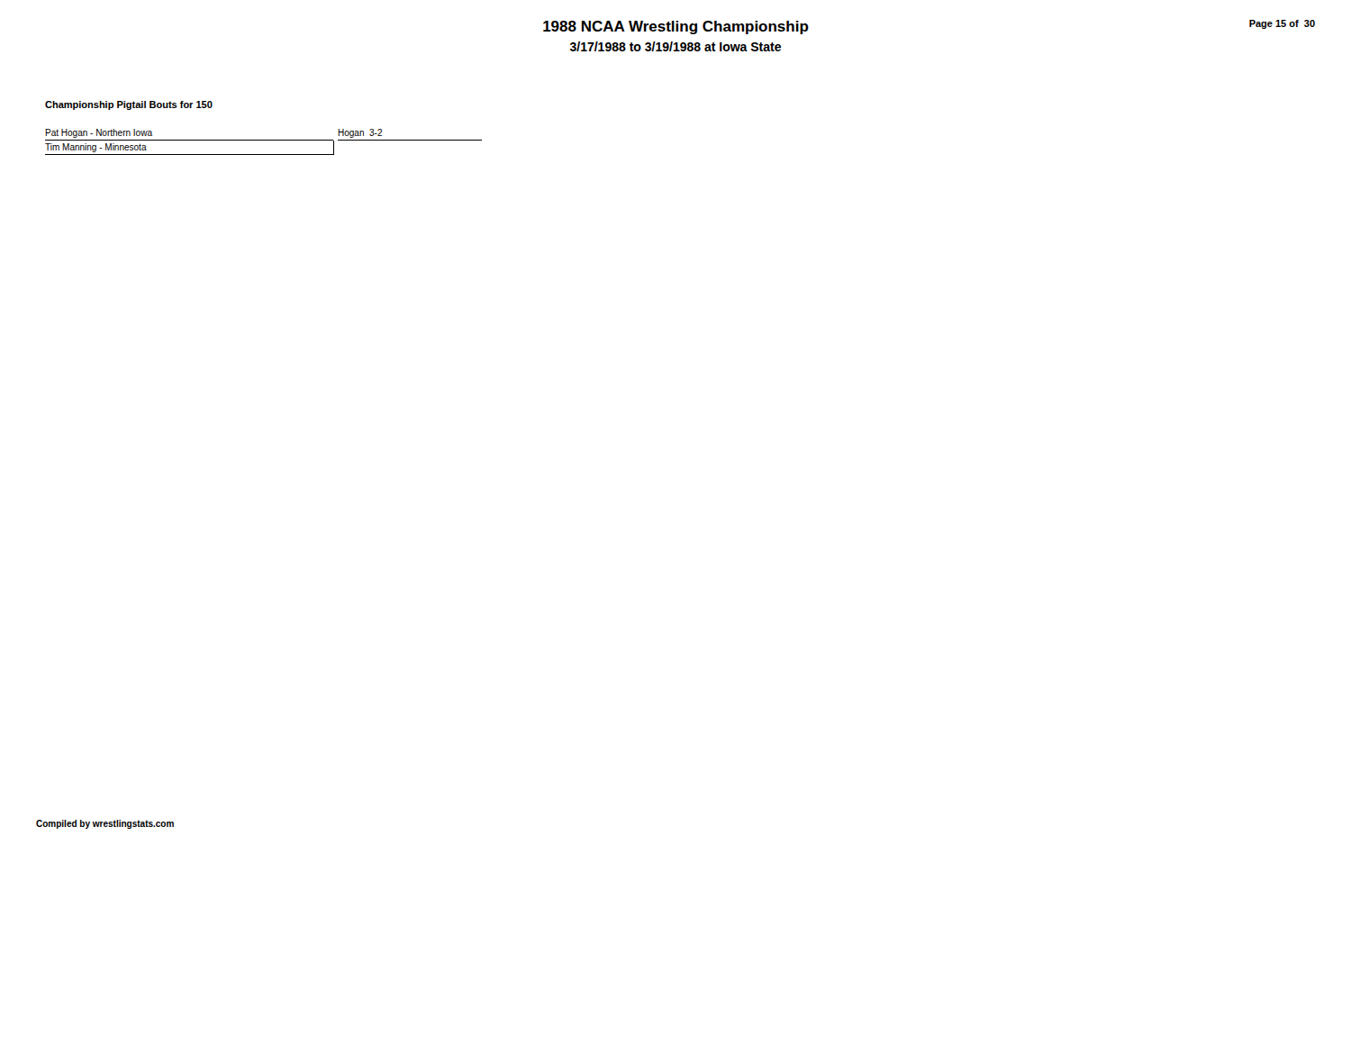Page 15 of 30
1988 NCAA Wrestling Championship
3/17/1988 to 3/19/1988 at Iowa State
Championship Pigtail Bouts for 150
Pat Hogan - Northern Iowa
Hogan 3-2
Tim Manning - Minnesota
Compiled by wrestlingstats.com